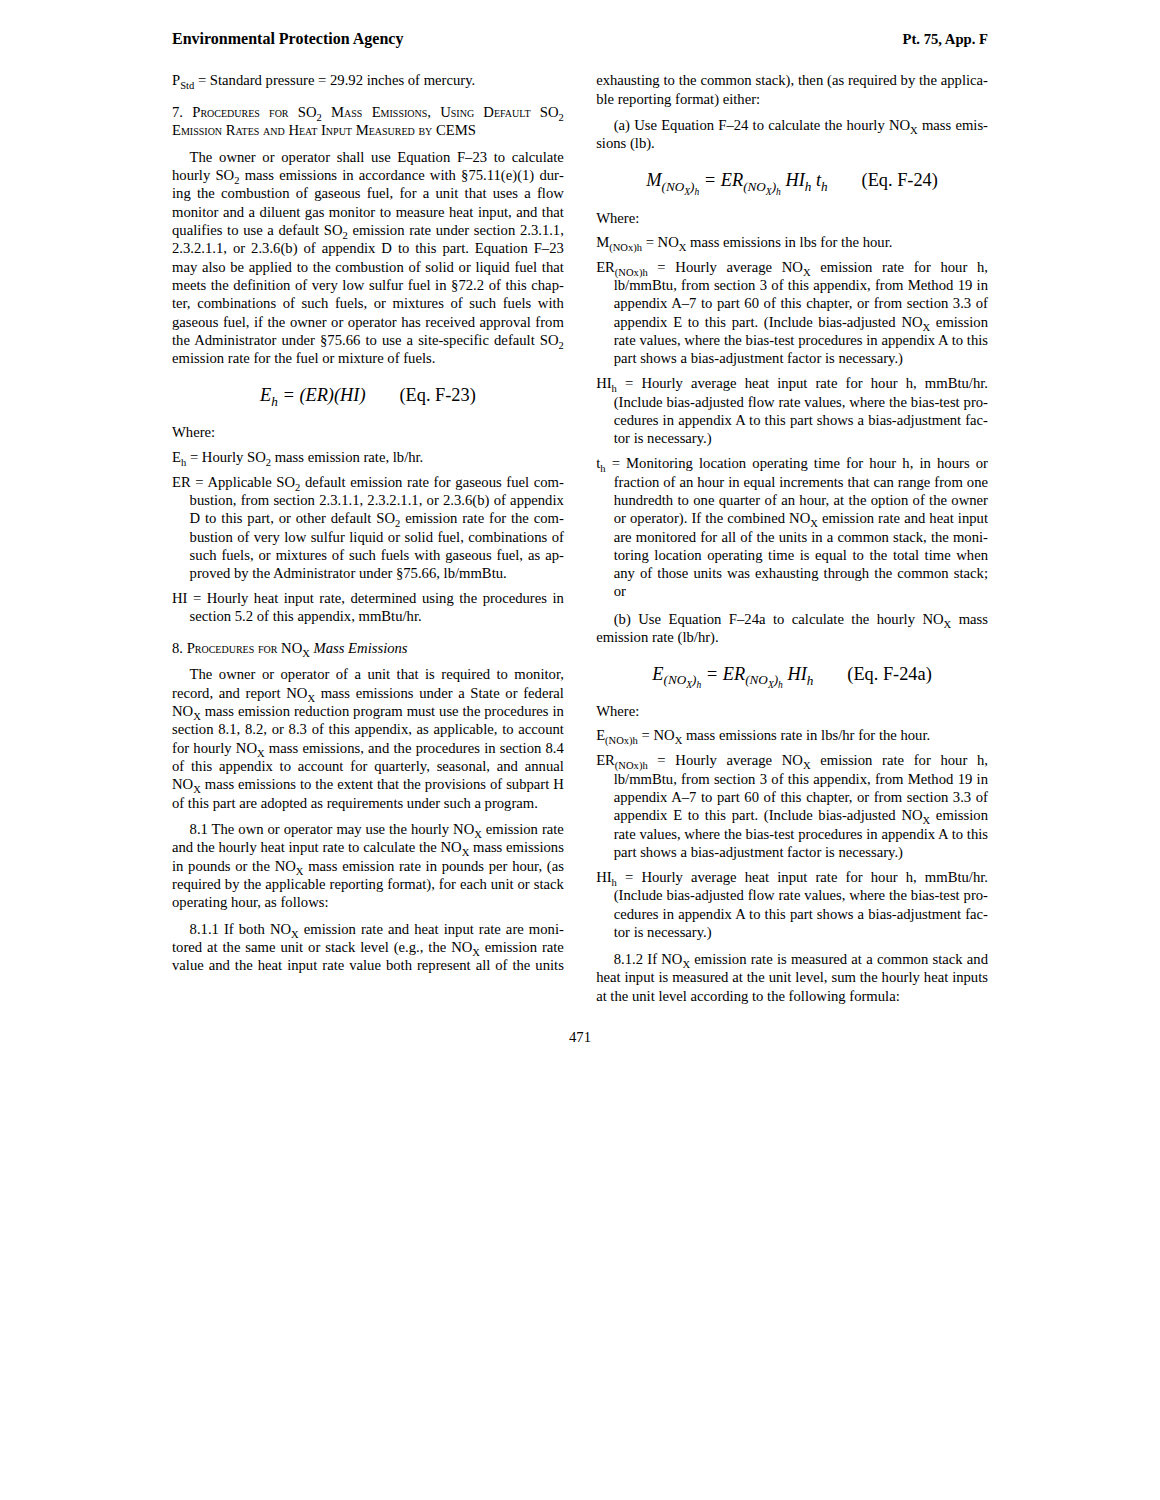Environmental Protection Agency
Pt. 75, App. F
PStd = Standard pressure = 29.92 inches of mercury.
7. Procedures for SO2 Mass Emissions, Using Default SO2 Emission Rates and Heat Input Measured by CEMS
The owner or operator shall use Equation F–23 to calculate hourly SO2 mass emissions in accordance with §75.11(e)(1) during the combustion of gaseous fuel, for a unit that uses a flow monitor and a diluent gas monitor to measure heat input, and that qualifies to use a default SO2 emission rate under section 2.3.1.1, 2.3.2.1.1, or 2.3.6(b) of appendix D to this part. Equation F–23 may also be applied to the combustion of solid or liquid fuel that meets the definition of very low sulfur fuel in §72.2 of this chapter, combinations of such fuels, or mixtures of such fuels with gaseous fuel, if the owner or operator has received approval from the Administrator under §75.66 to use a site-specific default SO2 emission rate for the fuel or mixture of fuels.
Eh = (ER)(HI) (Eq. F-23)
Where:
Eh = Hourly SO2 mass emission rate, lb/hr.
ER = Applicable SO2 default emission rate for gaseous fuel combustion, from section 2.3.1.1, 2.3.2.1.1, or 2.3.6(b) of appendix D to this part, or other default SO2 emission rate for the combustion of very low sulfur liquid or solid fuel, combinations of such fuels, or mixtures of such fuels with gaseous fuel, as approved by the Administrator under §75.66, lb/mmBtu.
HI = Hourly heat input rate, determined using the procedures in section 5.2 of this appendix, mmBtu/hr.
8. Procedures for NOX Mass Emissions
The owner or operator of a unit that is required to monitor, record, and report NOX mass emissions under a State or federal NOX mass emission reduction program must use the procedures in section 8.1, 8.2, or 8.3 of this appendix, as applicable, to account for hourly NOX mass emissions, and the procedures in section 8.4 of this appendix to account for quarterly, seasonal, and annual NOX mass emissions to the extent that the provisions of subpart H of this part are adopted as requirements under such a program.
8.1 The own or operator may use the hourly NOX emission rate and the hourly heat input rate to calculate the NOX mass emissions in pounds or the NOX mass emission rate in pounds per hour, (as required by the applicable reporting format), for each unit or stack operating hour, as follows:
8.1.1 If both NOX emission rate and heat input rate are monitored at the same unit or stack level (e.g., the NOX emission rate value and the heat input rate value both represent all of the units exhausting to the common stack), then (as required by the applicable reporting format) either:
(a) Use Equation F–24 to calculate the hourly NOX mass emissions (lb).
M(NOX)h = ER(NOX)h HIh th (Eq. F-24)
Where:
M(NOx)h = NOX mass emissions in lbs for the hour.
ER(NOx)h = Hourly average NOX emission rate for hour h, lb/mmBtu, from section 3 of this appendix, from Method 19 in appendix A–7 to part 60 of this chapter, or from section 3.3 of appendix E to this part. (Include bias-adjusted NOX emission rate values, where the bias-test procedures in appendix A to this part shows a bias-adjustment factor is necessary.)
HIh = Hourly average heat input rate for hour h, mmBtu/hr. (Include bias-adjusted flow rate values, where the bias-test procedures in appendix A to this part shows a bias-adjustment factor is necessary.)
th = Monitoring location operating time for hour h, in hours or fraction of an hour in equal increments that can range from one hundredth to one quarter of an hour, at the option of the owner or operator). If the combined NOX emission rate and heat input are monitored for all of the units in a common stack, the monitoring location operating time is equal to the total time when any of those units was exhausting through the common stack; or
(b) Use Equation F–24a to calculate the hourly NOX mass emission rate (lb/hr).
E(NOX)h = ER(NOX)h HIh (Eq. F-24a)
Where:
E(NOx)h = NOX mass emissions rate in lbs/hr for the hour.
ER(NOx)h = Hourly average NOX emission rate for hour h, lb/mmBtu, from section 3 of this appendix, from Method 19 in appendix A–7 to part 60 of this chapter, or from section 3.3 of appendix E to this part. (Include bias-adjusted NOX emission rate values, where the bias-test procedures in appendix A to this part shows a bias-adjustment factor is necessary.)
HIh = Hourly average heat input rate for hour h, mmBtu/hr. (Include bias-adjusted flow rate values, where the bias-test procedures in appendix A to this part shows a bias-adjustment factor is necessary.)
8.1.2 If NOX emission rate is measured at a common stack and heat input is measured at the unit level, sum the hourly heat inputs at the unit level according to the following formula:
471